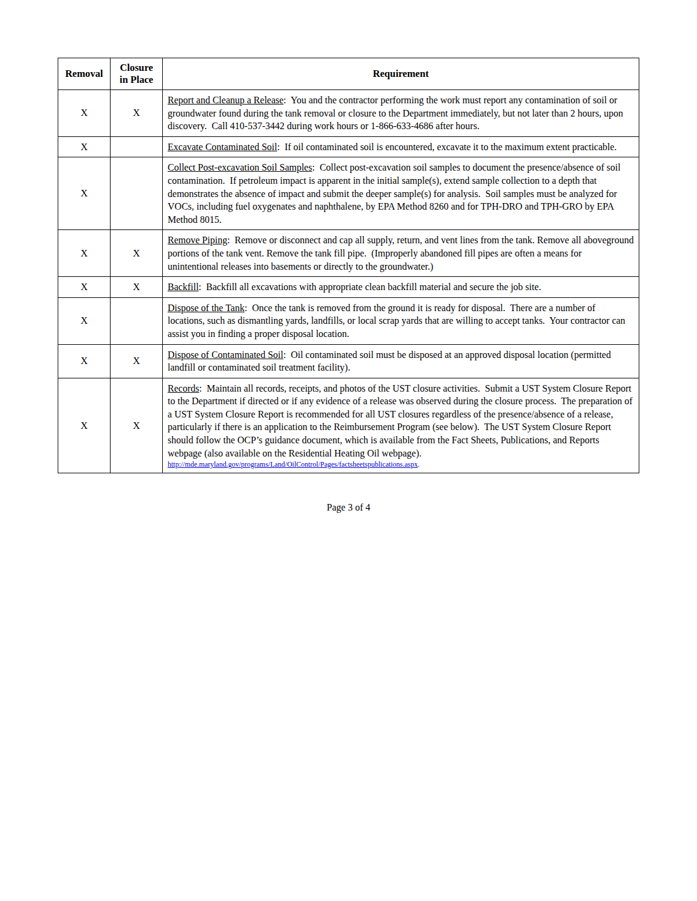| Removal | Closure in Place | Requirement |
| --- | --- | --- |
| X | X | Report and Cleanup a Release : You and the contractor performing the work must report any contamination of soil or groundwater found during the tank removal or closure to the Department immediately, but not later than 2 hours, upon discovery. Call 410-537-3442 during work hours or 1-866-633-4686 after hours. |
| X | | Excavate Contaminated Soil : If oil contaminated soil is encountered, excavate it to the maximum extent practicable. |
| X | | Collect Post-excavation Soil Samples : Collect post-excavation soil samples to document the presence/absence of soil contamination. If petroleum impact is apparent in the initial sample(s), extend sample collection to a depth that demonstrates the absence of impact and submit the deeper sample(s) for analysis. Soil samples must be analyzed for VOCs, including fuel oxygenates and naphthalene, by EPA Method 8260 and for TPH-DRO and TPH-GRO by EPA Method 8015. |
| X | X | Remove Piping : Remove or disconnect and cap all supply, return, and vent lines from the tank. Remove all aboveground portions of the tank vent. Remove the tank fill pipe. (Improperly abandoned fill pipes are often a means for unintentional releases into basements or directly to the groundwater.) |
| X | X | Backfill : Backfill all excavations with appropriate clean backfill material and secure the job site. |
| X | | Dispose of the Tank : Once the tank is removed from the ground it is ready for disposal. There are a number of locations, such as dismantling yards, landfills, or local scrap yards that are willing to accept tanks. Your contractor can assist you in finding a proper disposal location. |
| X | X | Dispose of Contaminated Soil : Oil contaminated soil must be disposed at an approved disposal location (permitted landfill or contaminated soil treatment facility). |
| X | X | Records : Maintain all records, receipts, and photos of the UST closure activities. Submit a UST System Closure Report to the Department if directed or if any evidence of a release was observed during the closure process. The preparation of a UST System Closure Report is recommended for all UST closures regardless of the presence/absence of a release, particularly if there is an application to the Reimbursement Program (see below). The UST System Closure Report should follow the OCP’s guidance document, which is available from the Fact Sheets, Publications, and Reports webpage (also available on the Residential Heating Oil webpage). http://mde.maryland.gov/programs/Land/OilControl/Pages/factsheetspublications.aspx . |
Page 3 of 4